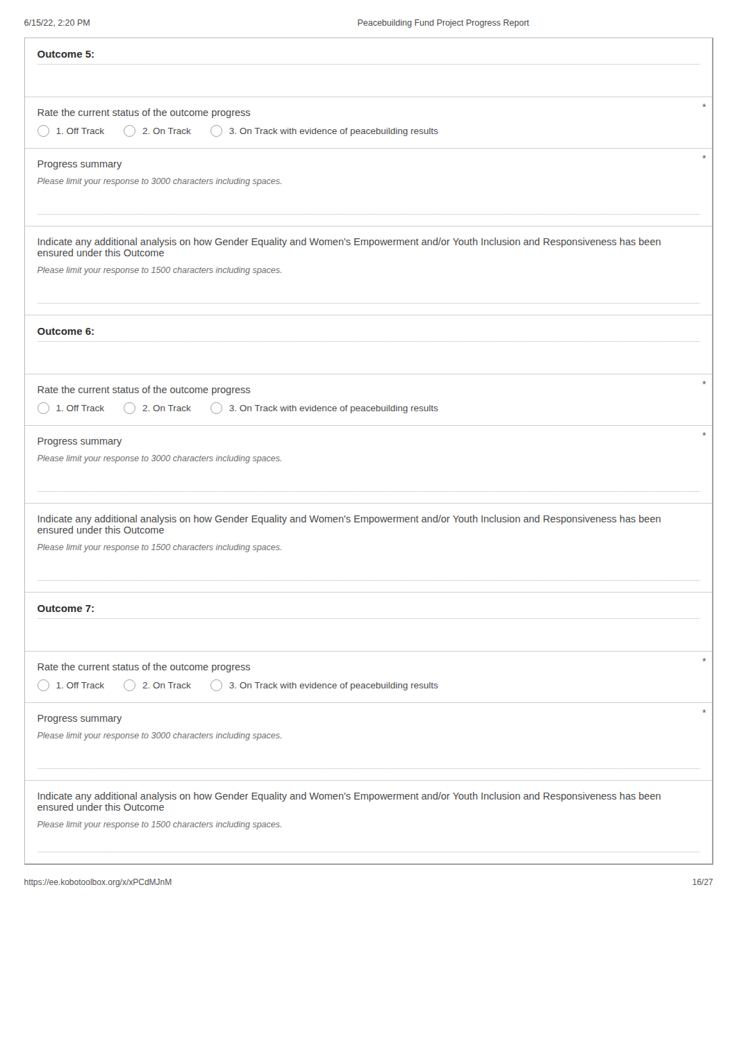6/15/22, 2:20 PM Peacebuilding Fund Project Progress Report
Outcome 5:
*
Rate the current status of the outcome progress
1. Off Track 2. On Track 3. On Track with evidence of peacebuilding results
*
Progress summary
Please limit your response to 3000 characters including spaces.
Indicate any additional analysis on how Gender Equality and Women's Empowerment and/or Youth Inclusion and Responsiveness has been ensured under this Outcome
Please limit your response to 1500 characters including spaces.
Outcome 6:
*
Rate the current status of the outcome progress
1. Off Track 2. On Track 3. On Track with evidence of peacebuilding results
*
Progress summary
Please limit your response to 3000 characters including spaces.
Indicate any additional analysis on how Gender Equality and Women's Empowerment and/or Youth Inclusion and Responsiveness has been ensured under this Outcome
Please limit your response to 1500 characters including spaces.
Outcome 7:
*
Rate the current status of the outcome progress
1. Off Track 2. On Track 3. On Track with evidence of peacebuilding results
*
Progress summary
Please limit your response to 3000 characters including spaces.
Indicate any additional analysis on how Gender Equality and Women's Empowerment and/or Youth Inclusion and Responsiveness has been ensured under this Outcome
Please limit your response to 1500 characters including spaces.
https://ee.kobotoolbox.org/x/xPCdMJnM 16/27